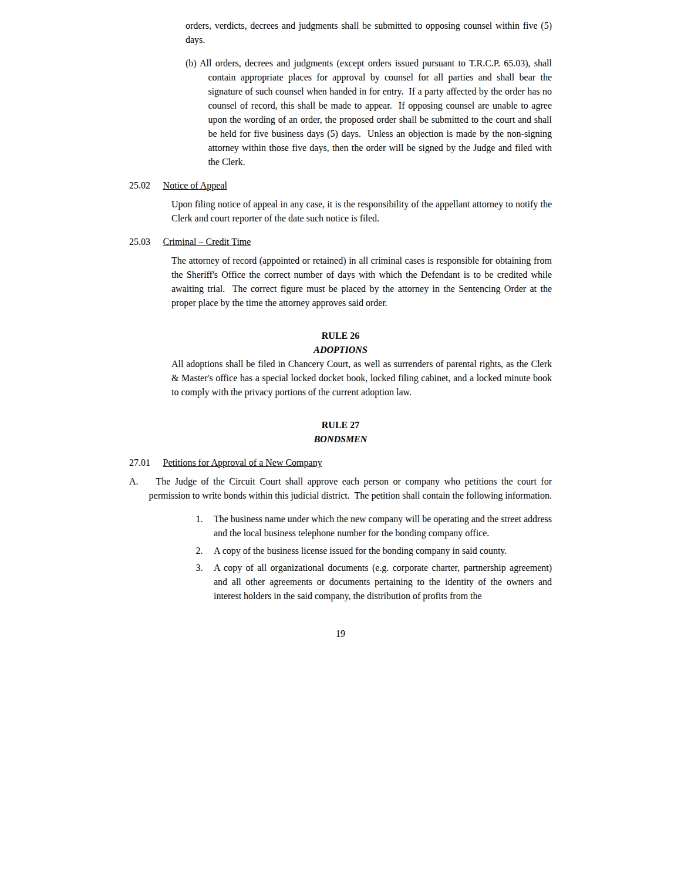orders, verdicts, decrees and judgments shall be submitted to opposing counsel within five (5) days.
(b) All orders, decrees and judgments (except orders issued pursuant to T.R.C.P. 65.03), shall contain appropriate places for approval by counsel for all parties and shall bear the signature of such counsel when handed in for entry. If a party affected by the order has no counsel of record, this shall be made to appear. If opposing counsel are unable to agree upon the wording of an order, the proposed order shall be submitted to the court and shall be held for five business days (5) days. Unless an objection is made by the non-signing attorney within those five days, then the order will be signed by the Judge and filed with the Clerk.
25.02 Notice of Appeal
Upon filing notice of appeal in any case, it is the responsibility of the appellant attorney to notify the Clerk and court reporter of the date such notice is filed.
25.03 Criminal – Credit Time
The attorney of record (appointed or retained) in all criminal cases is responsible for obtaining from the Sheriff's Office the correct number of days with which the Defendant is to be credited while awaiting trial. The correct figure must be placed by the attorney in the Sentencing Order at the proper place by the time the attorney approves said order.
RULE 26ADOPTIONS
All adoptions shall be filed in Chancery Court, as well as surrenders of parental rights, as the Clerk & Master's office has a special locked docket book, locked filing cabinet, and a locked minute book to comply with the privacy portions of the current adoption law.
RULE 27BONDSMEN
27.01 Petitions for Approval of a New Company
A. The Judge of the Circuit Court shall approve each person or company who petitions the court for permission to write bonds within this judicial district. The petition shall contain the following information.
The business name under which the new company will be operating and the street address and the local business telephone number for the bonding company office.
A copy of the business license issued for the bonding company in said county.
A copy of all organizational documents (e.g. corporate charter, partnership agreement) and all other agreements or documents pertaining to the identity of the owners and interest holders in the said company, the distribution of profits from the
19